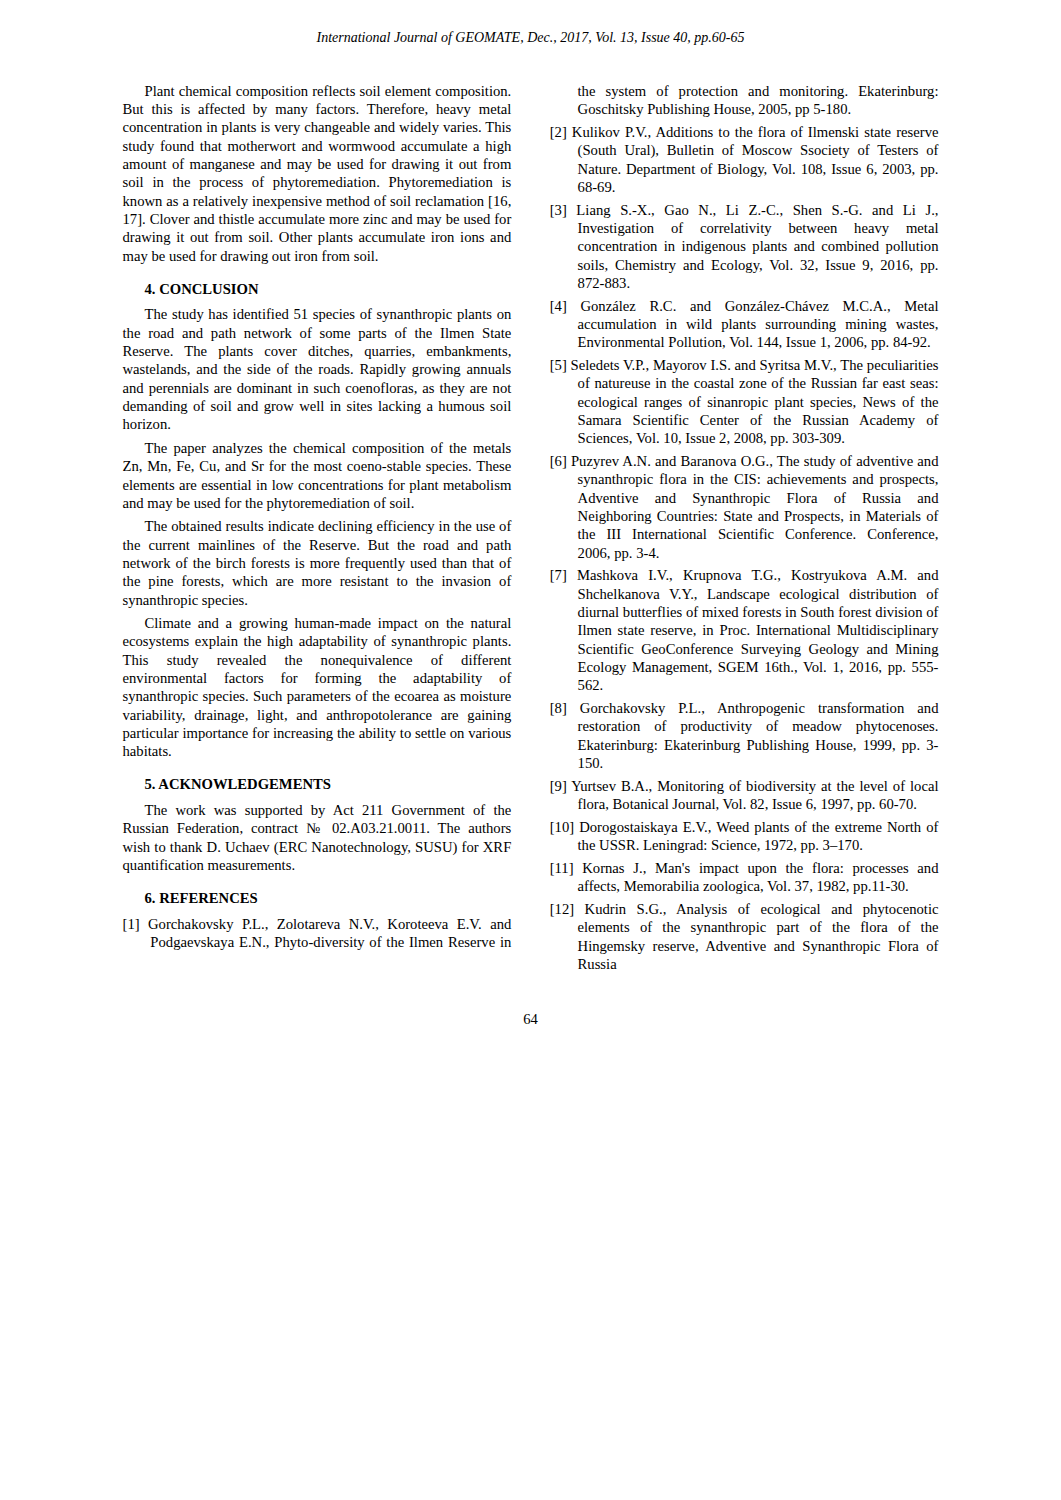International Journal of GEOMATE, Dec., 2017, Vol. 13, Issue 40, pp.60-65
Plant chemical composition reflects soil element composition. But this is affected by many factors. Therefore, heavy metal concentration in plants is very changeable and widely varies. This study found that motherwort and wormwood accumulate a high amount of manganese and may be used for drawing it out from soil in the process of phytoremediation. Phytoremediation is known as a relatively inexpensive method of soil reclamation [16, 17]. Clover and thistle accumulate more zinc and may be used for drawing it out from soil. Other plants accumulate iron ions and may be used for drawing out iron from soil.
4. CONCLUSION
The study has identified 51 species of synanthropic plants on the road and path network of some parts of the Ilmen State Reserve. The plants cover ditches, quarries, embankments, wastelands, and the side of the roads. Rapidly growing annuals and perennials are dominant in such coenofloras, as they are not demanding of soil and grow well in sites lacking a humous soil horizon.
The paper analyzes the chemical composition of the metals Zn, Mn, Fe, Cu, and Sr for the most coeno-stable species. These elements are essential in low concentrations for plant metabolism and may be used for the phytoremediation of soil.
The obtained results indicate declining efficiency in the use of the current mainlines of the Reserve. But the road and path network of the birch forests is more frequently used than that of the pine forests, which are more resistant to the invasion of synanthropic species.
Climate and a growing human-made impact on the natural ecosystems explain the high adaptability of synanthropic plants. This study revealed the nonequivalence of different environmental factors for forming the adaptability of synanthropic species. Such parameters of the ecoarea as moisture variability, drainage, light, and anthropotolerance are gaining particular importance for increasing the ability to settle on various habitats.
5. ACKNOWLEDGEMENTS
The work was supported by Act 211 Government of the Russian Federation, contract № 02.A03.21.0011. The authors wish to thank D. Uchaev (ERC Nanotechnology, SUSU) for XRF quantification measurements.
6. REFERENCES
[1] Gorchakovsky P.L., Zolotareva N.V., Koroteeva E.V. and Podgaevskaya E.N., Phyto-diversity of the Ilmen Reserve in the system of protection and monitoring. Ekaterinburg: Goschitsky Publishing House, 2005, pp 5-180.
[2] Kulikov P.V., Additions to the flora of Ilmenski state reserve (South Ural), Bulletin of Moscow Ssociety of Testers of Nature. Department of Biology, Vol. 108, Issue 6, 2003, pp. 68-69.
[3] Liang S.-X., Gao N., Li Z.-C., Shen S.-G. and Li J., Investigation of correlativity between heavy metal concentration in indigenous plants and combined pollution soils, Chemistry and Ecology, Vol. 32, Issue 9, 2016, pp. 872-883.
[4] González R.C. and González-Chávez M.C.A., Metal accumulation in wild plants surrounding mining wastes, Environmental Pollution, Vol. 144, Issue 1, 2006, pp. 84-92.
[5] Seledets V.P., Mayorov I.S. and Syritsa M.V., The peculiarities of natureuse in the coastal zone of the Russian far east seas: ecological ranges of sinanropic plant species, News of the Samara Scientific Center of the Russian Academy of Sciences, Vol. 10, Issue 2, 2008, pp. 303-309.
[6] Puzyrev A.N. and Baranova O.G., The study of adventive and synanthropic flora in the CIS: achievements and prospects, Adventive and Synanthropic Flora of Russia and Neighboring Countries: State and Prospects, in Materials of the III International Scientific Conference. Conference, 2006, pp. 3-4.
[7] Mashkova I.V., Krupnova T.G., Kostryukova A.M. and Shchelkanova V.Y., Landscape ecological distribution of diurnal butterflies of mixed forests in South forest division of Ilmen state reserve, in Proc. International Multidisciplinary Scientific GeoConference Surveying Geology and Mining Ecology Management, SGEM 16th., Vol. 1, 2016, pp. 555-562.
[8] Gorchakovsky P.L., Anthropogenic transformation and restoration of productivity of meadow phytocenoses. Ekaterinburg: Ekaterinburg Publishing House, 1999, pp. 3-150.
[9] Yurtsev B.A., Monitoring of biodiversity at the level of local flora, Botanical Journal, Vol. 82, Issue 6, 1997, pp. 60-70.
[10] Dorogostaiskaya E.V., Weed plants of the extreme North of the USSR. Leningrad: Science, 1972, pp. 3–170.
[11] Kornas J., Man's impact upon the flora: processes and affects, Memorabilia zoologica, Vol. 37, 1982, pp.11-30.
[12] Kudrin S.G., Analysis of ecological and phytocenotic elements of the synanthropic part of the flora of the Hingemsky reserve, Adventive and Synanthropic Flora of Russia
64